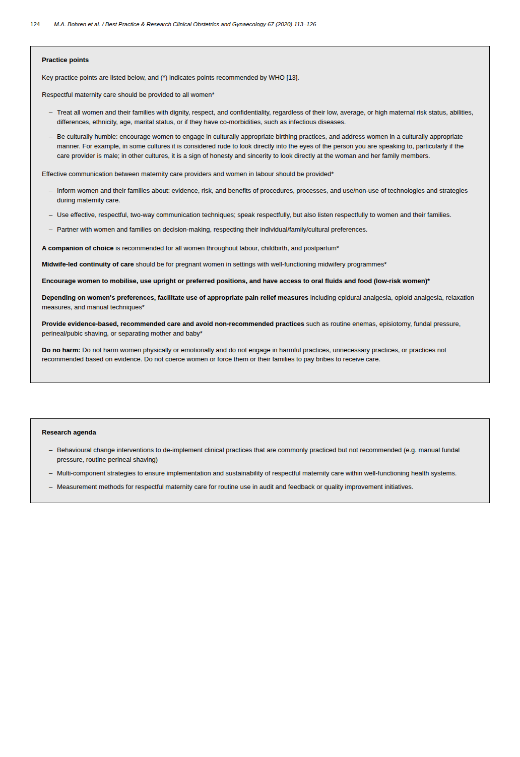124 M.A. Bohren et al. / Best Practice & Research Clinical Obstetrics and Gynaecology 67 (2020) 113–126
Practice points
Key practice points are listed below, and (*) indicates points recommended by WHO [13].
Respectful maternity care should be provided to all women*
Treat all women and their families with dignity, respect, and confidentiality, regardless of their low, average, or high maternal risk status, abilities, differences, ethnicity, age, marital status, or if they have co-morbidities, such as infectious diseases.
Be culturally humble: encourage women to engage in culturally appropriate birthing practices, and address women in a culturally appropriate manner. For example, in some cultures it is considered rude to look directly into the eyes of the person you are speaking to, particularly if the care provider is male; in other cultures, it is a sign of honesty and sincerity to look directly at the woman and her family members.
Effective communication between maternity care providers and women in labour should be provided*
Inform women and their families about: evidence, risk, and benefits of procedures, processes, and use/non-use of technologies and strategies during maternity care.
Use effective, respectful, two-way communication techniques; speak respectfully, but also listen respectfully to women and their families.
Partner with women and families on decision-making, respecting their individual/family/cultural preferences.
A companion of choice is recommended for all women throughout labour, childbirth, and postpartum*
Midwife-led continuity of care should be for pregnant women in settings with well-functioning midwifery programmes*
Encourage women to mobilise, use upright or preferred positions, and have access to oral fluids and food (low-risk women)*
Depending on women's preferences, facilitate use of appropriate pain relief measures including epidural analgesia, opioid analgesia, relaxation measures, and manual techniques*
Provide evidence-based, recommended care and avoid non-recommended practices such as routine enemas, episiotomy, fundal pressure, perineal/pubic shaving, or separating mother and baby*
Do no harm: Do not harm women physically or emotionally and do not engage in harmful practices, unnecessary practices, or practices not recommended based on evidence. Do not coerce women or force them or their families to pay bribes to receive care.
Research agenda
Behavioural change interventions to de-implement clinical practices that are commonly practiced but not recommended (e.g. manual fundal pressure, routine perineal shaving)
Multi-component strategies to ensure implementation and sustainability of respectful maternity care within well-functioning health systems.
Measurement methods for respectful maternity care for routine use in audit and feedback or quality improvement initiatives.